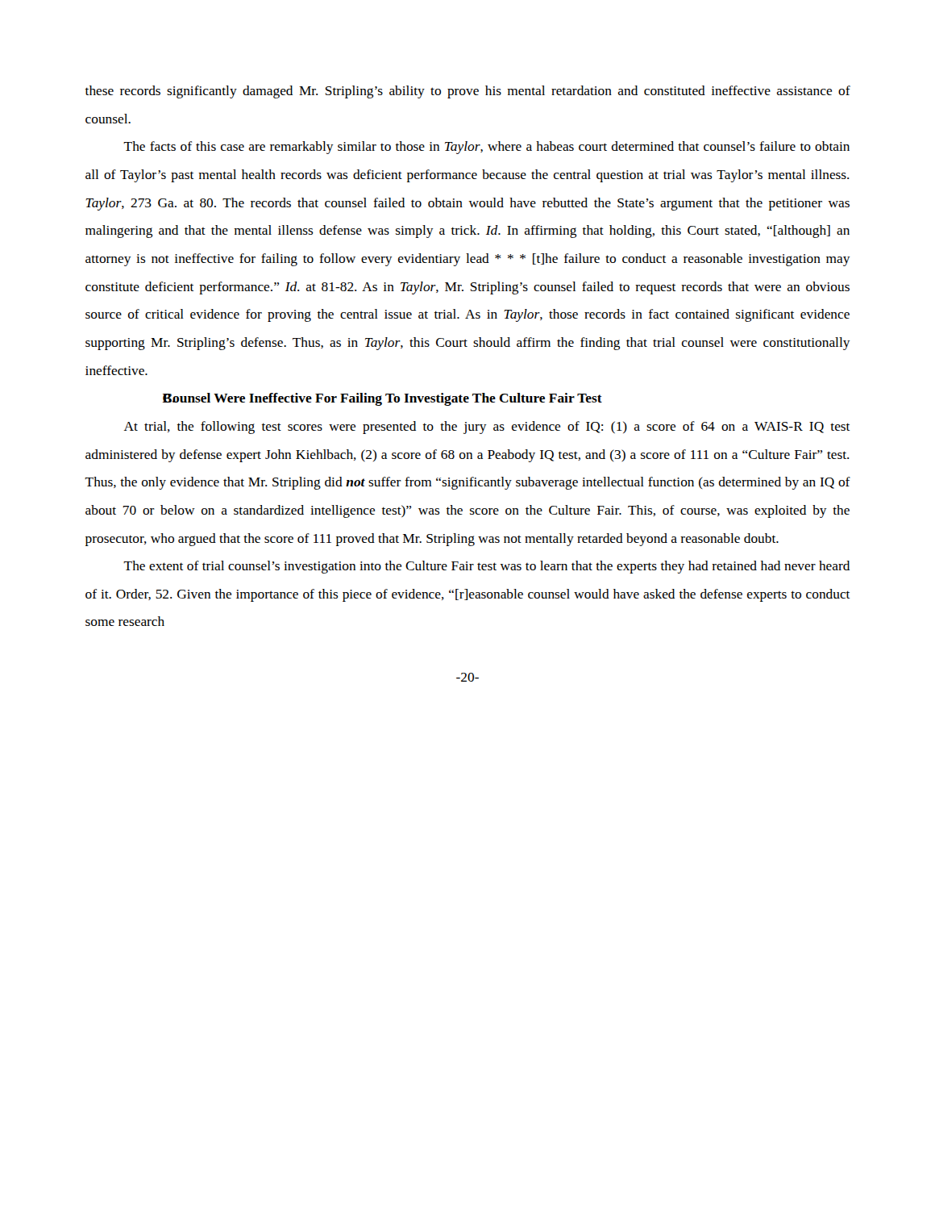these records significantly damaged Mr. Stripling’s ability to prove his mental retardation and constituted ineffective assistance of counsel.
The facts of this case are remarkably similar to those in Taylor, where a habeas court determined that counsel’s failure to obtain all of Taylor’s past mental health records was deficient performance because the central question at trial was Taylor’s mental illness. Taylor, 273 Ga. at 80. The records that counsel failed to obtain would have rebutted the State’s argument that the petitioner was malingering and that the mental illenss defense was simply a trick. Id. In affirming that holding, this Court stated, “[although] an attorney is not ineffective for failing to follow every evidentiary lead * * * [t]he failure to conduct a reasonable investigation may constitute deficient performance.” Id. at 81-82. As in Taylor, Mr. Stripling’s counsel failed to request records that were an obvious source of critical evidence for proving the central issue at trial. As in Taylor, those records in fact contained significant evidence supporting Mr. Stripling’s defense. Thus, as in Taylor, this Court should affirm the finding that trial counsel were constitutionally ineffective.
B. Counsel Were Ineffective For Failing To Investigate The Culture Fair Test
At trial, the following test scores were presented to the jury as evidence of IQ: (1) a score of 64 on a WAIS-R IQ test administered by defense expert John Kiehlbach, (2) a score of 68 on a Peabody IQ test, and (3) a score of 111 on a “Culture Fair” test. Thus, the only evidence that Mr. Stripling did not suffer from “significantly subaverage intellectual function (as determined by an IQ of about 70 or below on a standardized intelligence test)” was the score on the Culture Fair. This, of course, was exploited by the prosecutor, who argued that the score of 111 proved that Mr. Stripling was not mentally retarded beyond a reasonable doubt.
The extent of trial counsel’s investigation into the Culture Fair test was to learn that the experts they had retained had never heard of it. Order, 52. Given the importance of this piece of evidence, “[r]easonable counsel would have asked the defense experts to conduct some research
-20-